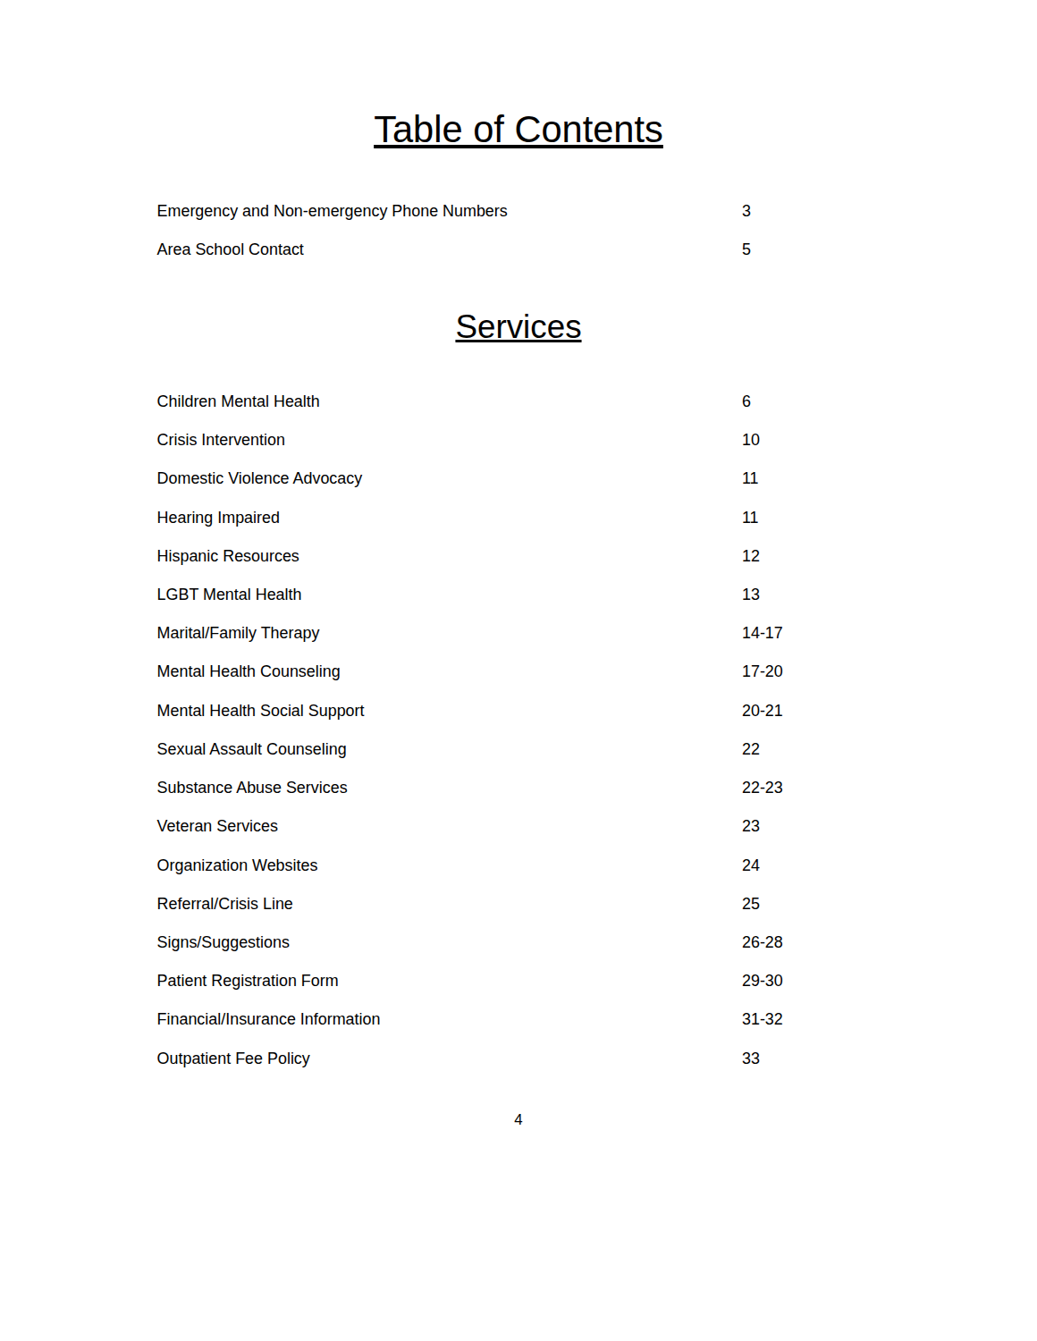Table of Contents
| Emergency and Non-emergency Phone Numbers | 3 |
| Area School Contact | 5 |
Services
| Children Mental Health | 6 |
| Crisis Intervention | 10 |
| Domestic Violence Advocacy | 11 |
| Hearing Impaired | 11 |
| Hispanic Resources | 12 |
| LGBT Mental Health | 13 |
| Marital/Family Therapy | 14-17 |
| Mental Health Counseling | 17-20 |
| Mental Health Social Support | 20-21 |
| Sexual Assault Counseling | 22 |
| Substance Abuse Services | 22-23 |
| Veteran Services | 23 |
| Organization Websites | 24 |
| Referral/Crisis Line | 25 |
| Signs/Suggestions | 26-28 |
| Patient Registration Form | 29-30 |
| Financial/Insurance Information | 31-32 |
| Outpatient Fee Policy | 33 |
4